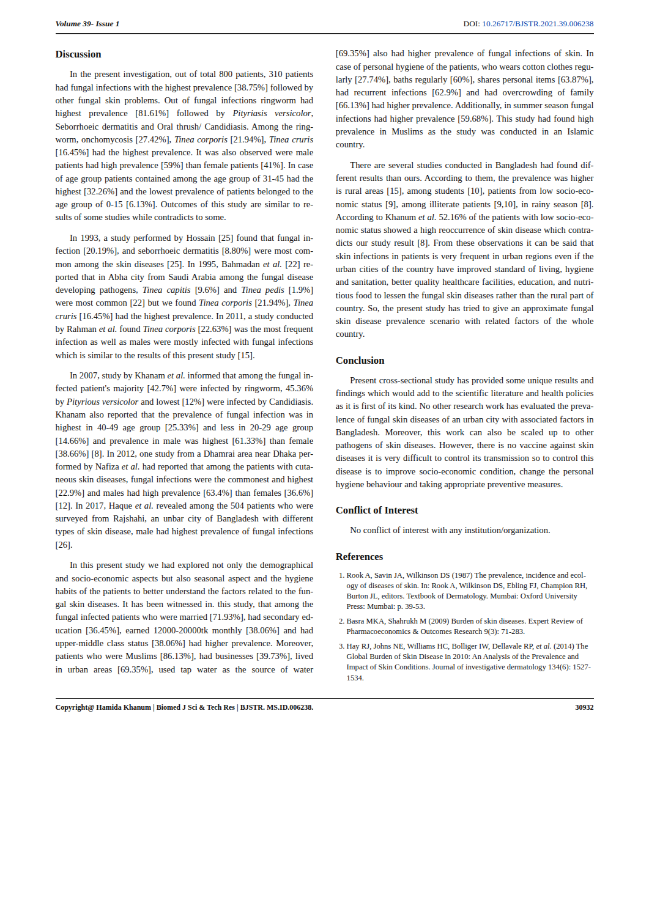Volume 39- Issue 1
DOI: 10.26717/BJSTR.2021.39.006238
Discussion
In the present investigation, out of total 800 patients, 310 patients had fungal infections with the highest prevalence [38.75%] followed by other fungal skin problems. Out of fungal infections ringworm had highest prevalence [81.61%] followed by Pityriasis versicolor, Seborrhoeic dermatitis and Oral thrush/ Candidiasis. Among the ringworm, onchomycosis [27.42%], Tinea corporis [21.94%], Tinea cruris [16.45%] had the highest prevalence. It was also observed were male patients had high prevalence [59%] than female patients [41%]. In case of age group patients contained among the age group of 31-45 had the highest [32.26%] and the lowest prevalence of patients belonged to the age group of 0-15 [6.13%]. Outcomes of this study are similar to results of some studies while contradicts to some.
In 1993, a study performed by Hossain [25] found that fungal infection [20.19%], and seborrhoeic dermatitis [8.80%] were most common among the skin diseases [25]. In 1995, Bahmadan et al. [22] reported that in Abha city from Saudi Arabia among the fungal disease developing pathogens, Tinea capitis [9.6%] and Tinea pedis [1.9%] were most common [22] but we found Tinea corporis [21.94%], Tinea cruris [16.45%] had the highest prevalence. In 2011, a study conducted by Rahman et al. found Tinea corporis [22.63%] was the most frequent infection as well as males were mostly infected with fungal infections which is similar to the results of this present study [15].
In 2007, study by Khanam et al. informed that among the fungal infected patient's majority [42.7%] were infected by ringworm, 45.36% by Pityrious versicolor and lowest [12%] were infected by Candidiasis. Khanam also reported that the prevalence of fungal infection was in highest in 40-49 age group [25.33%] and less in 20-29 age group [14.66%] and prevalence in male was highest [61.33%] than female [38.66%] [8]. In 2012, one study from a Dhamrai area near Dhaka performed by Nafiza et al. had reported that among the patients with cutaneous skin diseases, fungal infections were the commonest and highest [22.9%] and males had high prevalence [63.4%] than females [36.6%] [12]. In 2017, Haque et al. revealed among the 504 patients who were surveyed from Rajshahi, an unbar city of Bangladesh with different types of skin disease, male had highest prevalence of fungal infections [26].
In this present study we had explored not only the demographical and socio-economic aspects but also seasonal aspect and the hygiene habits of the patients to better understand the factors related to the fungal skin diseases. It has been witnessed in. this study, that among the fungal infected patients who were married [71.93%], had secondary education [36.45%], earned 12000-20000tk monthly [38.06%] and had upper-middle class status [38.06%] had higher prevalence. Moreover, patients who were Muslims [86.13%], had businesses [39.73%], lived in urban areas [69.35%], used tap water as the source of water [69.35%] also had higher prevalence of fungal infections of skin. In case of personal hygiene of the patients, who wears cotton clothes regularly [27.74%], baths regularly [60%], shares personal items [63.87%], had recurrent infections [62.9%] and had overcrowding of family [66.13%] had higher prevalence. Additionally, in summer season fungal infections had higher prevalence [59.68%]. This study had found high prevalence in Muslims as the study was conducted in an Islamic country.
There are several studies conducted in Bangladesh had found different results than ours. According to them, the prevalence was higher is rural areas [15], among students [10], patients from low socio-economic status [9], among illiterate patients [9,10], in rainy season [8]. According to Khanum et al. 52.16% of the patients with low socio-economic status showed a high reoccurrence of skin disease which contradicts our study result [8]. From these observations it can be said that skin infections in patients is very frequent in urban regions even if the urban cities of the country have improved standard of living, hygiene and sanitation, better quality healthcare facilities, education, and nutritious food to lessen the fungal skin diseases rather than the rural part of country. So, the present study has tried to give an approximate fungal skin disease prevalence scenario with related factors of the whole country.
Conclusion
Present cross-sectional study has provided some unique results and findings which would add to the scientific literature and health policies as it is first of its kind. No other research work has evaluated the prevalence of fungal skin diseases of an urban city with associated factors in Bangladesh. Moreover, this work can also be scaled up to other pathogens of skin diseases. However, there is no vaccine against skin diseases it is very difficult to control its transmission so to control this disease is to improve socio-economic condition, change the personal hygiene behaviour and taking appropriate preventive measures.
Conflict of Interest
No conflict of interest with any institution/organization.
References
Rook A, Savin JA, Wilkinson DS (1987) The prevalence, incidence and ecology of diseases of skin. In: Rook A, Wilkinson DS, Ebling FJ, Champion RH, Burton JL, editors. Textbook of Dermatology. Mumbai: Oxford University Press: Mumbai: p. 39-53.
Basra MKA, Shahrukh M (2009) Burden of skin diseases. Expert Review of Pharmacoeconomics & Outcomes Research 9(3): 71-283.
Hay RJ, Johns NE, Williams HC, Bolliger IW, Dellavale RP, et al. (2014) The Global Burden of Skin Disease in 2010: An Analysis of the Prevalence and Impact of Skin Conditions. Journal of investigative dermatology 134(6): 1527-1534.
Copyright@ Hamida Khanum | Biomed J Sci & Tech Res | BJSTR. MS.ID.006238.
30932